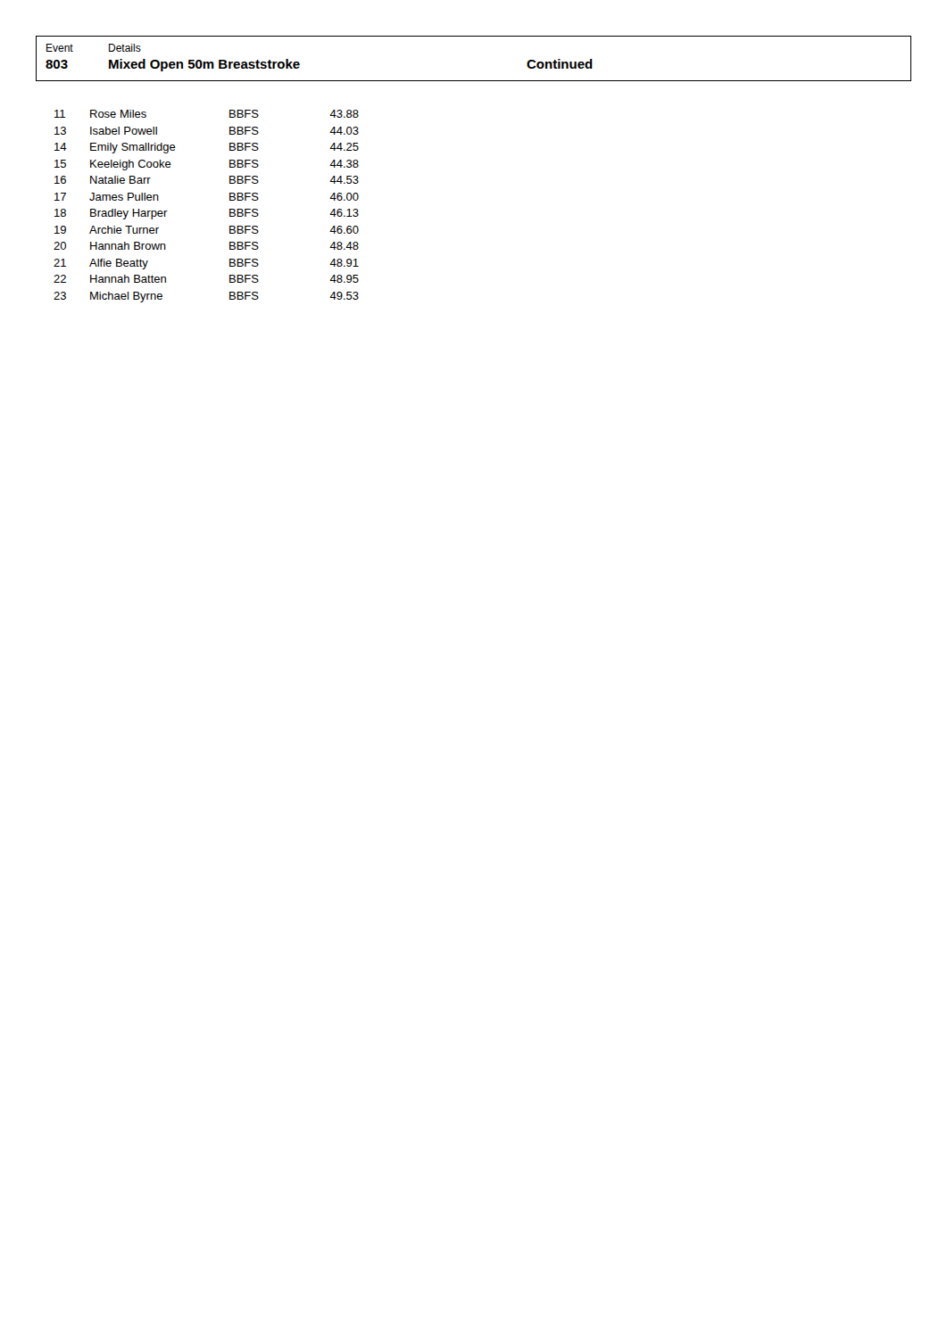Event
803
Details
Mixed Open 50m Breaststroke
Continued
| 11 | Rose Miles | BBFS | 43.88 |
| 13 | Isabel Powell | BBFS | 44.03 |
| 14 | Emily Smallridge | BBFS | 44.25 |
| 15 | Keeleigh Cooke | BBFS | 44.38 |
| 16 | Natalie Barr | BBFS | 44.53 |
| 17 | James Pullen | BBFS | 46.00 |
| 18 | Bradley Harper | BBFS | 46.13 |
| 19 | Archie Turner | BBFS | 46.60 |
| 20 | Hannah Brown | BBFS | 48.48 |
| 21 | Alfie Beatty | BBFS | 48.91 |
| 22 | Hannah Batten | BBFS | 48.95 |
| 23 | Michael Byrne | BBFS | 49.53 |